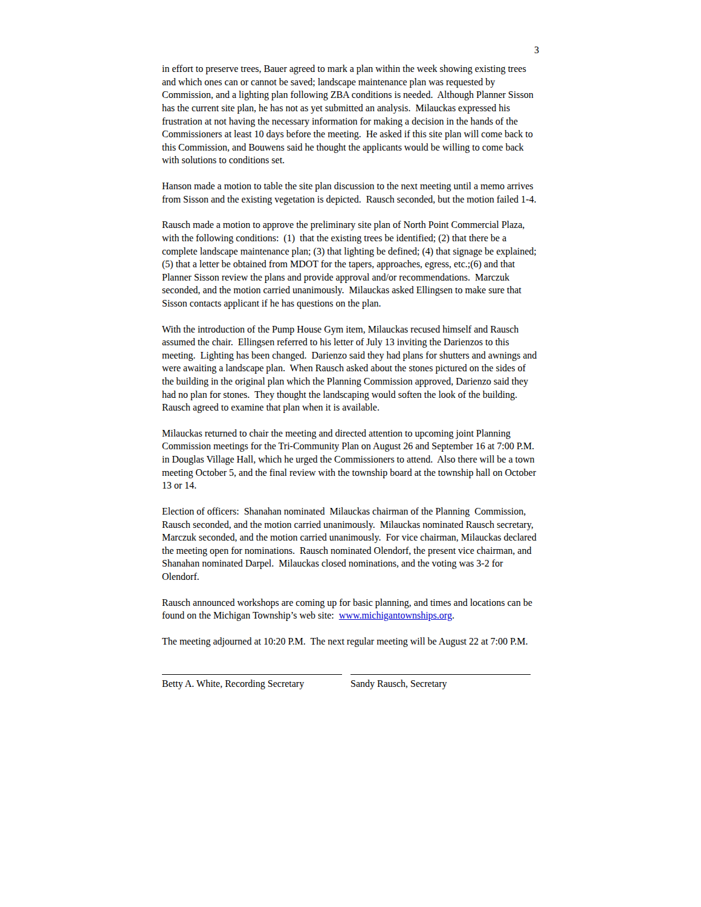3
in effort to preserve trees, Bauer agreed to mark a plan within the week showing existing trees and which ones can or cannot be saved; landscape maintenance plan was requested by Commission, and a lighting plan following ZBA conditions is needed. Although Planner Sisson has the current site plan, he has not as yet submitted an analysis. Milauckas expressed his frustration at not having the necessary information for making a decision in the hands of the Commissioners at least 10 days before the meeting. He asked if this site plan will come back to this Commission, and Bouwens said he thought the applicants would be willing to come back with solutions to conditions set.
Hanson made a motion to table the site plan discussion to the next meeting until a memo arrives from Sisson and the existing vegetation is depicted. Rausch seconded, but the motion failed 1-4.
Rausch made a motion to approve the preliminary site plan of North Point Commercial Plaza, with the following conditions: (1) that the existing trees be identified; (2) that there be a complete landscape maintenance plan; (3) that lighting be defined; (4) that signage be explained; (5) that a letter be obtained from MDOT for the tapers, approaches, egress, etc.;(6) and that Planner Sisson review the plans and provide approval and/or recommendations. Marczuk seconded, and the motion carried unanimously. Milauckas asked Ellingsen to make sure that Sisson contacts applicant if he has questions on the plan.
With the introduction of the Pump House Gym item, Milauckas recused himself and Rausch assumed the chair. Ellingsen referred to his letter of July 13 inviting the Darienzos to this meeting. Lighting has been changed. Darienzo said they had plans for shutters and awnings and were awaiting a landscape plan. When Rausch asked about the stones pictured on the sides of the building in the original plan which the Planning Commission approved, Darienzo said they had no plan for stones. They thought the landscaping would soften the look of the building. Rausch agreed to examine that plan when it is available.
Milauckas returned to chair the meeting and directed attention to upcoming joint Planning Commission meetings for the Tri-Community Plan on August 26 and September 16 at 7:00 P.M. in Douglas Village Hall, which he urged the Commissioners to attend. Also there will be a town meeting October 5, and the final review with the township board at the township hall on October 13 or 14.
Election of officers: Shanahan nominated Milauckas chairman of the Planning Commission, Rausch seconded, and the motion carried unanimously. Milauckas nominated Rausch secretary, Marczuk seconded, and the motion carried unanimously. For vice chairman, Milauckas declared the meeting open for nominations. Rausch nominated Olendorf, the present vice chairman, and Shanahan nominated Darpel. Milauckas closed nominations, and the voting was 3-2 for Olendorf.
Rausch announced workshops are coming up for basic planning, and times and locations can be found on the Michigan Township’s web site: www.michigantownships.org.
The meeting adjourned at 10:20 P.M. The next regular meeting will be August 22 at 7:00 P.M.
| Betty A. White, Recording Secretary | Sandy Rausch, Secretary |